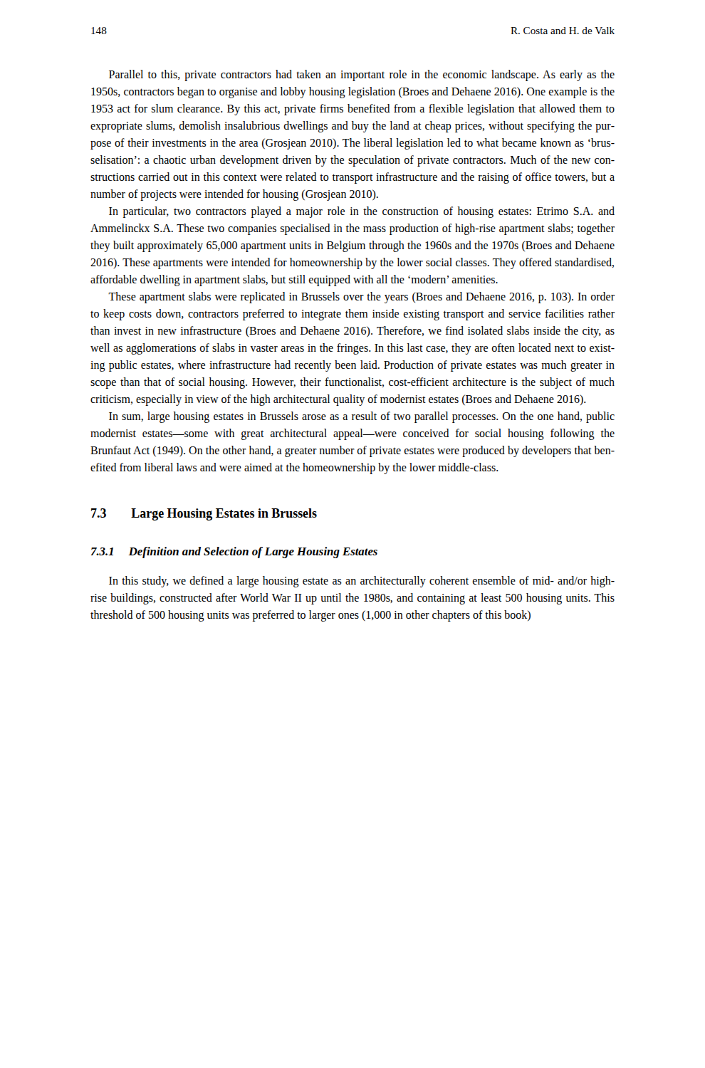148 R. Costa and H. de Valk
Parallel to this, private contractors had taken an important role in the economic landscape. As early as the 1950s, contractors began to organise and lobby housing legislation (Broes and Dehaene 2016). One example is the 1953 act for slum clearance. By this act, private firms benefited from a flexible legislation that allowed them to expropriate slums, demolish insalubrious dwellings and buy the land at cheap prices, without specifying the purpose of their investments in the area (Grosjean 2010). The liberal legislation led to what became known as ‘brusselisation’: a chaotic urban development driven by the speculation of private contractors. Much of the new constructions carried out in this context were related to transport infrastructure and the raising of office towers, but a number of projects were intended for housing (Grosjean 2010).
In particular, two contractors played a major role in the construction of housing estates: Etrimo S.A. and Ammelinckx S.A. These two companies specialised in the mass production of high-rise apartment slabs; together they built approximately 65,000 apartment units in Belgium through the 1960s and the 1970s (Broes and Dehaene 2016). These apartments were intended for homeownership by the lower social classes. They offered standardised, affordable dwelling in apartment slabs, but still equipped with all the ‘modern’ amenities.
These apartment slabs were replicated in Brussels over the years (Broes and Dehaene 2016, p. 103). In order to keep costs down, contractors preferred to integrate them inside existing transport and service facilities rather than invest in new infrastructure (Broes and Dehaene 2016). Therefore, we find isolated slabs inside the city, as well as agglomerations of slabs in vaster areas in the fringes. In this last case, they are often located next to existing public estates, where infrastructure had recently been laid. Production of private estates was much greater in scope than that of social housing. However, their functionalist, cost-efficient architecture is the subject of much criticism, especially in view of the high architectural quality of modernist estates (Broes and Dehaene 2016).
In sum, large housing estates in Brussels arose as a result of two parallel processes. On the one hand, public modernist estates—some with great architectural appeal—were conceived for social housing following the Brunfaut Act (1949). On the other hand, a greater number of private estates were produced by developers that benefited from liberal laws and were aimed at the homeownership by the lower middle-class.
7.3 Large Housing Estates in Brussels
7.3.1 Definition and Selection of Large Housing Estates
In this study, we defined a large housing estate as an architecturally coherent ensemble of mid- and/or high-rise buildings, constructed after World War II up until the 1980s, and containing at least 500 housing units. This threshold of 500 housing units was preferred to larger ones (1,000 in other chapters of this book)